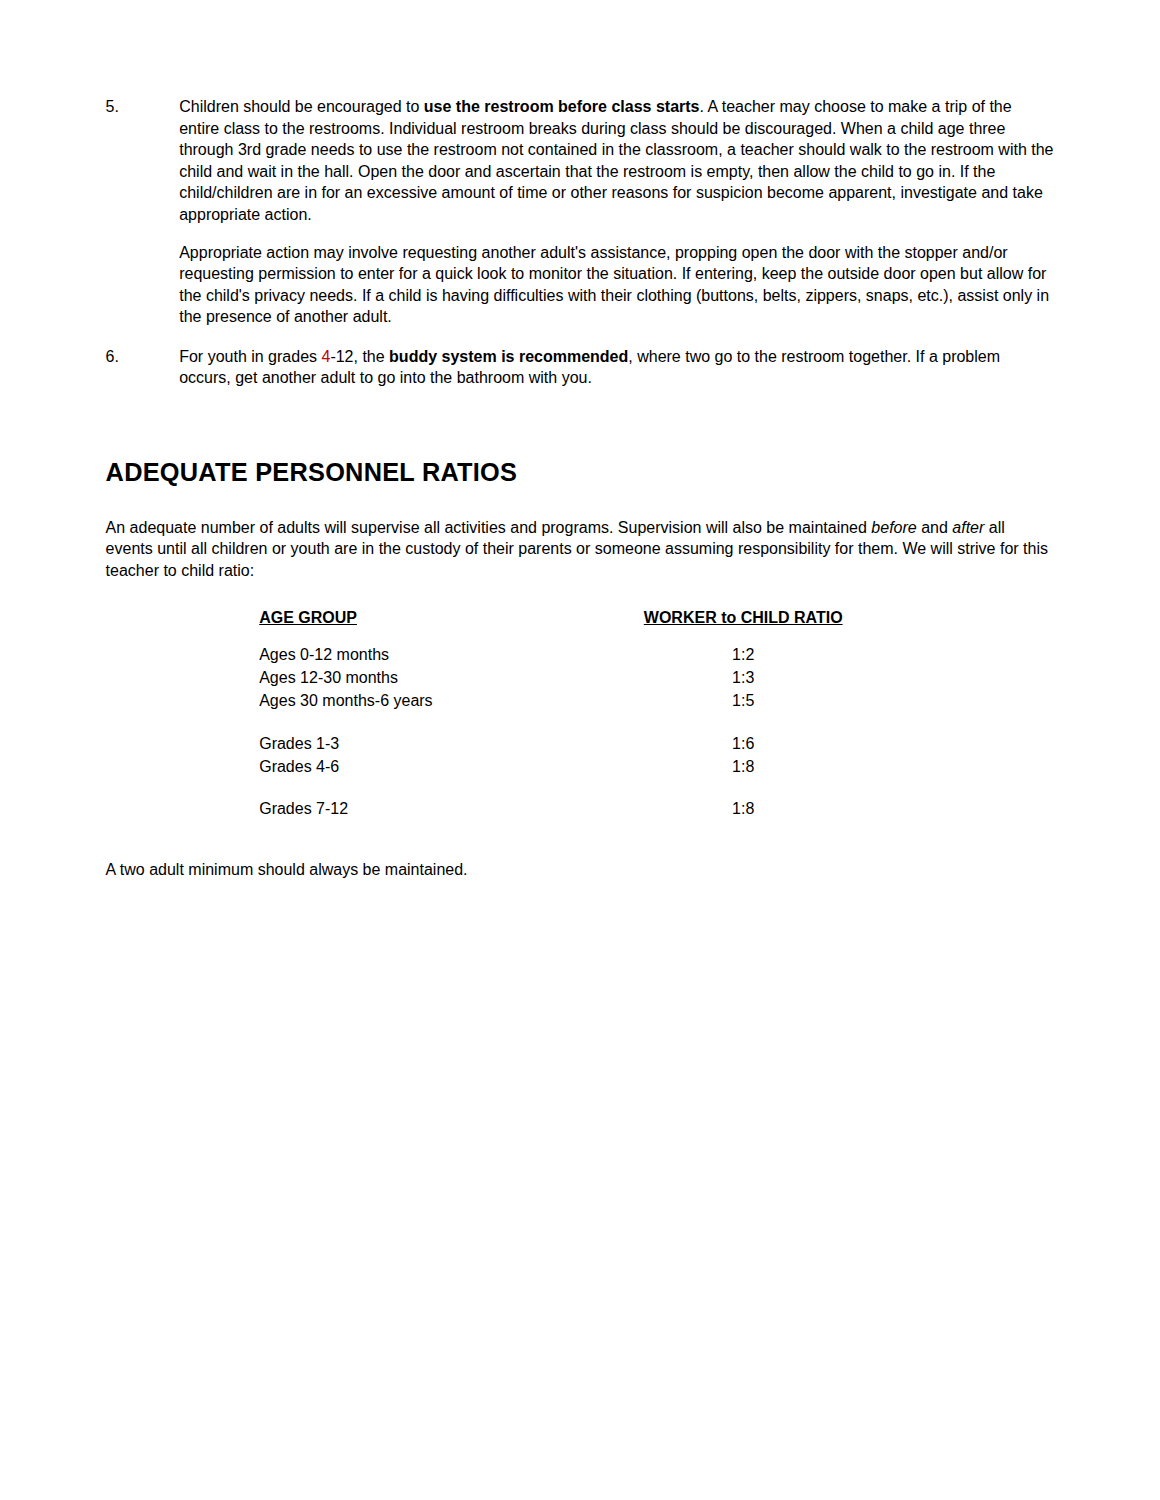5.
Children should be encouraged to use the restroom before class starts. A teacher may choose to make a trip of the entire class to the restrooms. Individual restroom breaks during class should be discouraged. When a child age three through 3rd grade needs to use the restroom not contained in the classroom, a teacher should walk to the restroom with the child and wait in the hall. Open the door and ascertain that the restroom is empty, then allow the child to go in. If the child/children are in for an excessive amount of time or other reasons for suspicion become apparent, investigate and take appropriate action.
Appropriate action may involve requesting another adult's assistance, propping open the door with the stopper and/or requesting permission to enter for a quick look to monitor the situation. If entering, keep the outside door open but allow for the child's privacy needs. If a child is having difficulties with their clothing (buttons, belts, zippers, snaps, etc.), assist only in the presence of another adult.
6.
For youth in grades 4-12, the buddy system is recommended, where two go to the restroom together. If a problem occurs, get another adult to go into the bathroom with you.
ADEQUATE PERSONNEL RATIOS
An adequate number of adults will supervise all activities and programs. Supervision will also be maintained before and after all events until all children or youth are in the custody of their parents or someone assuming responsibility for them. We will strive for this teacher to child ratio:
| AGE GROUP | WORKER to CHILD RATIO |
| --- | --- |
| Ages 0-12 months | 1:2 |
| Ages 12-30 months | 1:3 |
| Ages 30 months-6 years | 1:5 |
| Grades 1-3 | 1:6 |
| Grades 4-6 | 1:8 |
| Grades 7-12 | 1:8 |
A two adult minimum should always be maintained.